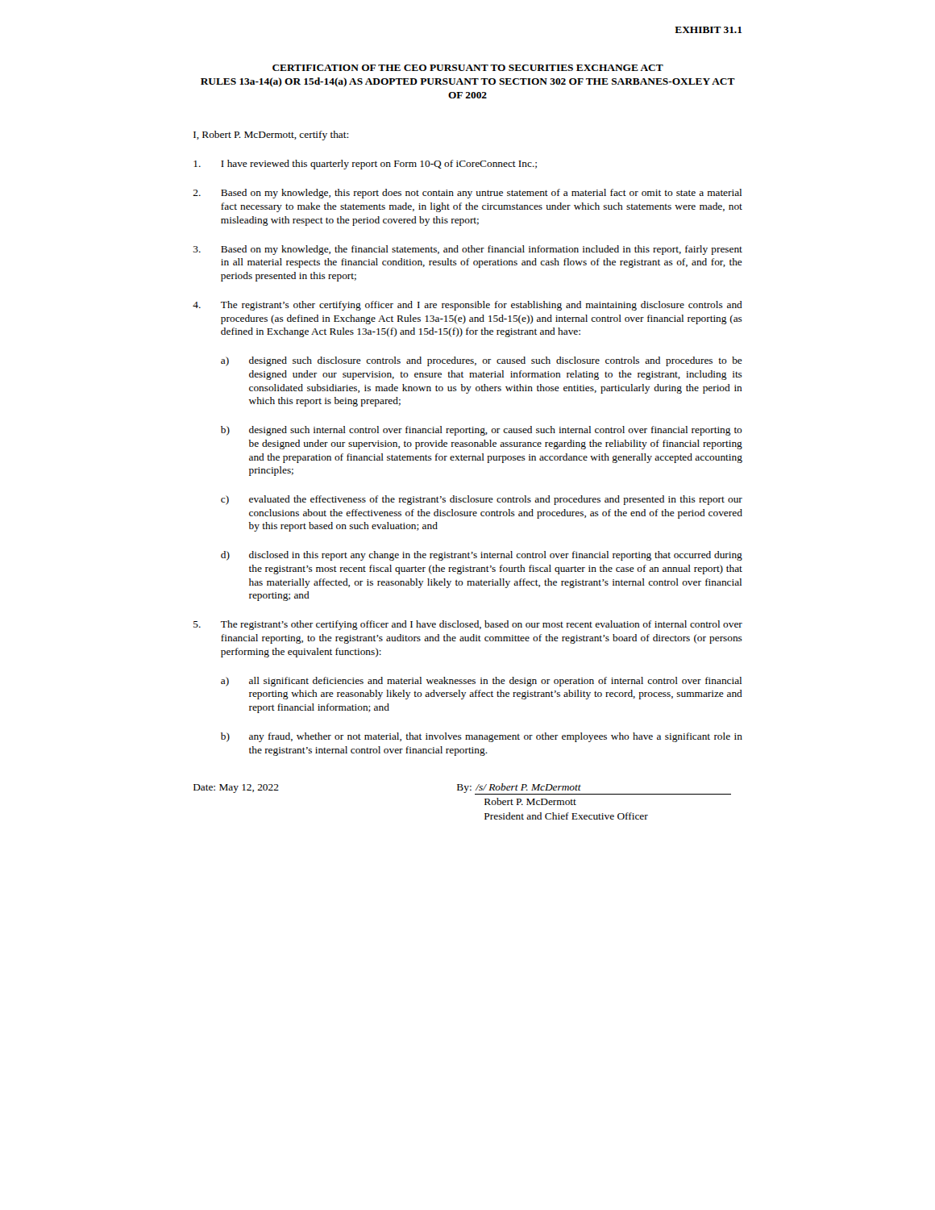EXHIBIT 31.1
CERTIFICATION OF THE CEO PURSUANT TO SECURITIES EXCHANGE ACT
RULES 13a-14(a) OR 15d-14(a) AS ADOPTED PURSUANT TO SECTION 302 OF THE SARBANES-OXLEY ACT OF 2002
I, Robert P. McDermott, certify that:
I have reviewed this quarterly report on Form 10-Q of iCoreConnect Inc.;
Based on my knowledge, this report does not contain any untrue statement of a material fact or omit to state a material fact necessary to make the statements made, in light of the circumstances under which such statements were made, not misleading with respect to the period covered by this report;
Based on my knowledge, the financial statements, and other financial information included in this report, fairly present in all material respects the financial condition, results of operations and cash flows of the registrant as of, and for, the periods presented in this report;
The registrant’s other certifying officer and I are responsible for establishing and maintaining disclosure controls and procedures (as defined in Exchange Act Rules 13a-15(e) and 15d-15(e)) and internal control over financial reporting (as defined in Exchange Act Rules 13a-15(f) and 15d-15(f)) for the registrant and have:
designed such disclosure controls and procedures, or caused such disclosure controls and procedures to be designed under our supervision, to ensure that material information relating to the registrant, including its consolidated subsidiaries, is made known to us by others within those entities, particularly during the period in which this report is being prepared;
designed such internal control over financial reporting, or caused such internal control over financial reporting to be designed under our supervision, to provide reasonable assurance regarding the reliability of financial reporting and the preparation of financial statements for external purposes in accordance with generally accepted accounting principles;
evaluated the effectiveness of the registrant’s disclosure controls and procedures and presented in this report our conclusions about the effectiveness of the disclosure controls and procedures, as of the end of the period covered by this report based on such evaluation; and
disclosed in this report any change in the registrant’s internal control over financial reporting that occurred during the registrant’s most recent fiscal quarter (the registrant’s fourth fiscal quarter in the case of an annual report) that has materially affected, or is reasonably likely to materially affect, the registrant’s internal control over financial reporting; and
The registrant’s other certifying officer and I have disclosed, based on our most recent evaluation of internal control over financial reporting, to the registrant’s auditors and the audit committee of the registrant’s board of directors (or persons performing the equivalent functions):
all significant deficiencies and material weaknesses in the design or operation of internal control over financial reporting which are reasonably likely to adversely affect the registrant’s ability to record, process, summarize and report financial information; and
any fraud, whether or not material, that involves management or other employees who have a significant role in the registrant’s internal control over financial reporting.
| Date: May 12, 2022 | By: /s/ Robert P. McDermott Robert P. McDermott President and Chief Executive Officer |